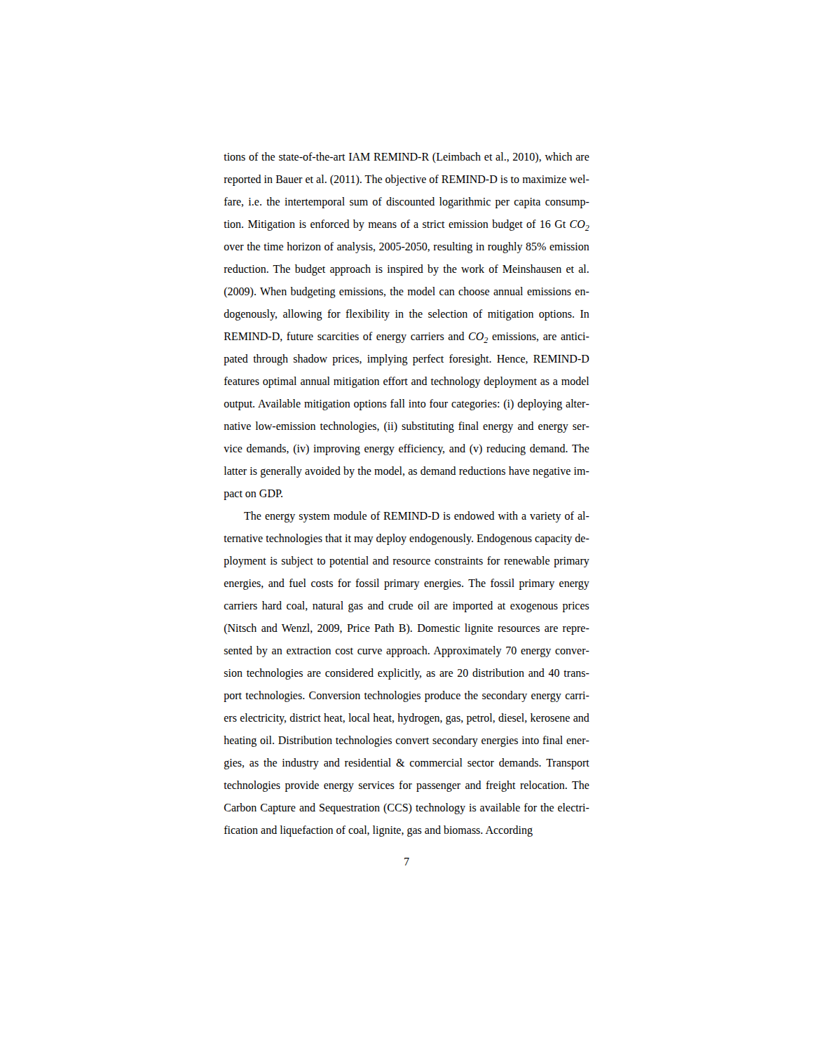tions of the state-of-the-art IAM REMIND-R (Leimbach et al., 2010), which are reported in Bauer et al. (2011). The objective of REMIND-D is to maximize welfare, i.e. the intertemporal sum of discounted logarithmic per capita consumption. Mitigation is enforced by means of a strict emission budget of 16 Gt CO2 over the time horizon of analysis, 2005-2050, resulting in roughly 85% emission reduction. The budget approach is inspired by the work of Meinshausen et al. (2009). When budgeting emissions, the model can choose annual emissions endogenously, allowing for flexibility in the selection of mitigation options. In REMIND-D, future scarcities of energy carriers and CO2 emissions, are anticipated through shadow prices, implying perfect foresight. Hence, REMIND-D features optimal annual mitigation effort and technology deployment as a model output. Available mitigation options fall into four categories: (i) deploying alternative low-emission technologies, (ii) substituting final energy and energy service demands, (iv) improving energy efficiency, and (v) reducing demand. The latter is generally avoided by the model, as demand reductions have negative impact on GDP.
The energy system module of REMIND-D is endowed with a variety of alternative technologies that it may deploy endogenously. Endogenous capacity deployment is subject to potential and resource constraints for renewable primary energies, and fuel costs for fossil primary energies. The fossil primary energy carriers hard coal, natural gas and crude oil are imported at exogenous prices (Nitsch and Wenzl, 2009, Price Path B). Domestic lignite resources are represented by an extraction cost curve approach. Approximately 70 energy conversion technologies are considered explicitly, as are 20 distribution and 40 transport technologies. Conversion technologies produce the secondary energy carriers electricity, district heat, local heat, hydrogen, gas, petrol, diesel, kerosene and heating oil. Distribution technologies convert secondary energies into final energies, as the industry and residential & commercial sector demands. Transport technologies provide energy services for passenger and freight relocation. The Carbon Capture and Sequestration (CCS) technology is available for the electrification and liquefaction of coal, lignite, gas and biomass. According
7